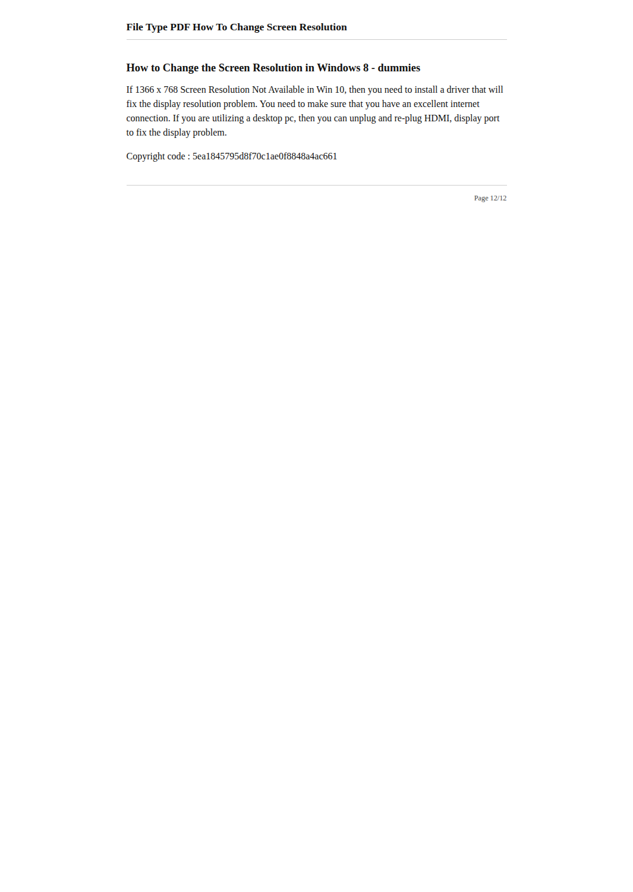File Type PDF How To Change Screen Resolution
How to Change the Screen Resolution in Windows 8 - dummies
If 1366 x 768 Screen Resolution Not Available in Win 10, then you need to install a driver that will fix the display resolution problem. You need to make sure that you have an excellent internet connection. If you are utilizing a desktop pc, then you can unplug and re-plug HDMI, display port to fix the display problem.
Copyright code : 5ea1845795d8f70c1ae0f8848a4ac661
Page 12/12